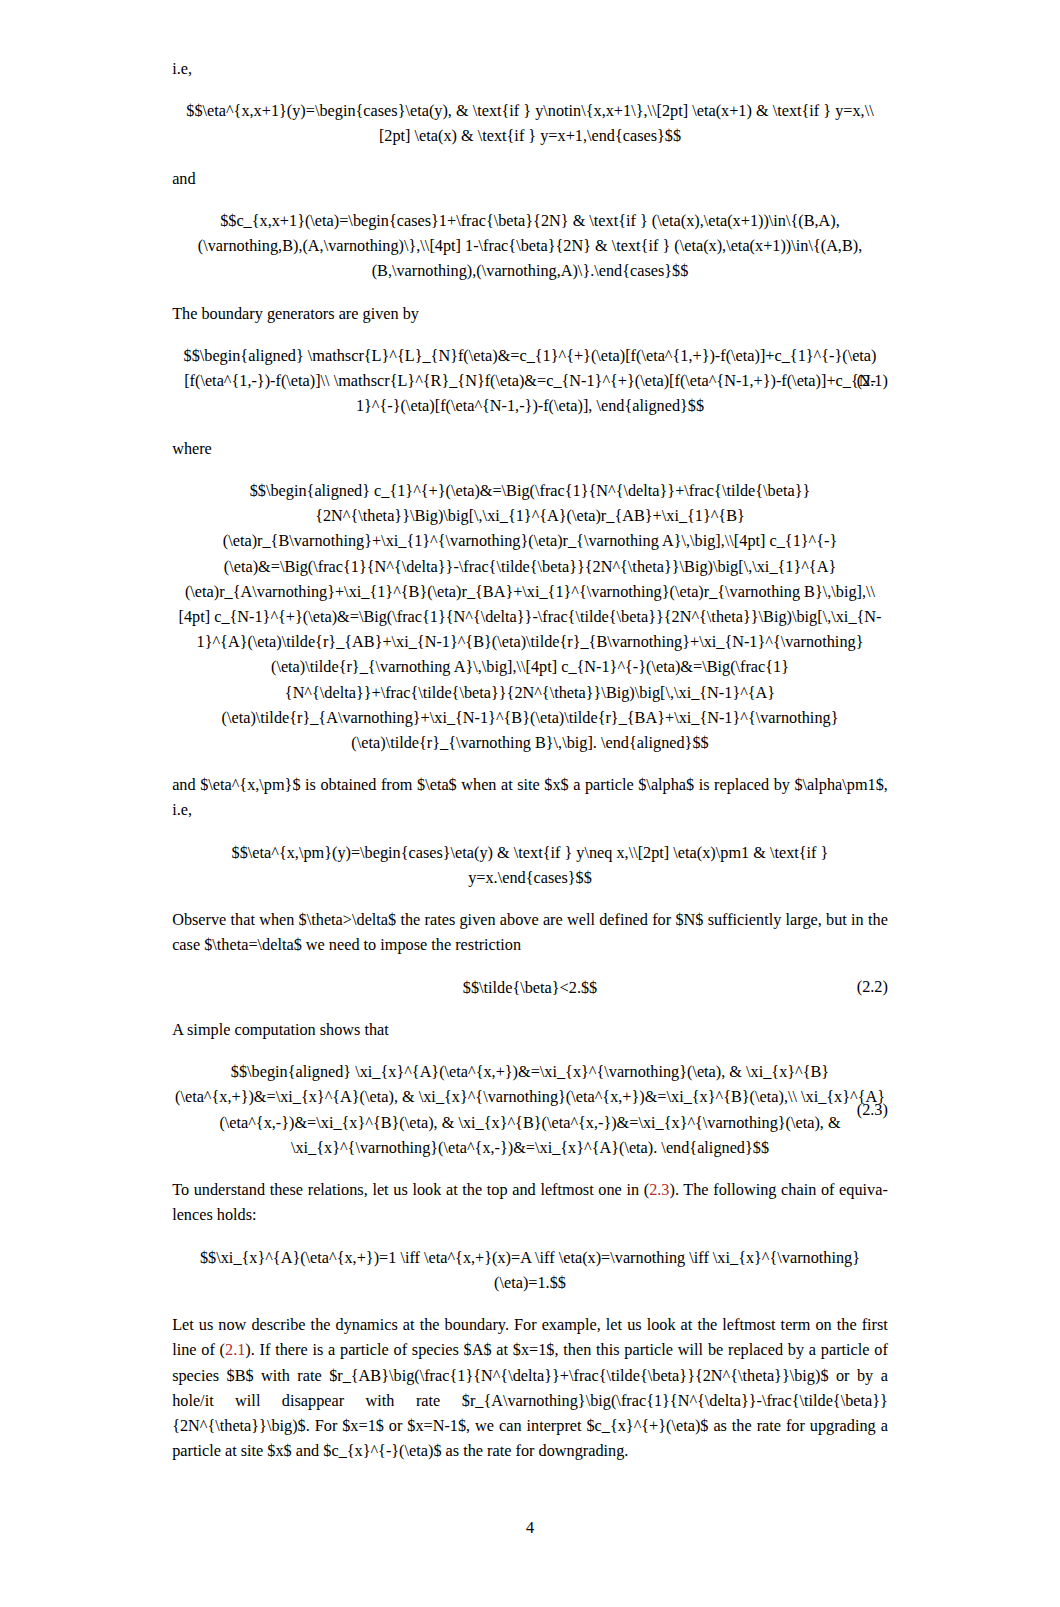i.e,
$$\eta^{x,x+1}(y)=\begin{cases}\eta(y), & \text{if } y\notin\{x,x+1\},\\[2pt] \eta(x+1) & \text{if } y=x,\\[2pt] \eta(x) & \text{if } y=x+1,\end{cases}$$
and
$$c_{x,x+1}(\eta)=\begin{cases}1+\frac{\beta}{2N} & \text{if } (\eta(x),\eta(x+1))\in\{(B,A),(\varnothing,B),(A,\varnothing)\},\\[4pt] 1-\frac{\beta}{2N} & \text{if } (\eta(x),\eta(x+1))\in\{(A,B),(B,\varnothing),(\varnothing,A)\}.\end{cases}$$
The boundary generators are given by
$$\begin{aligned} \mathscr{L}^{L}_{N}f(\eta)&=c_{1}^{+}(\eta)[f(\eta^{1,+})-f(\eta)]+c_{1}^{-}(\eta)[f(\eta^{1,-})-f(\eta)]\\ \mathscr{L}^{R}_{N}f(\eta)&=c_{N-1}^{+}(\eta)[f(\eta^{N-1,+})-f(\eta)]+c_{N-1}^{-}(\eta)[f(\eta^{N-1,-})-f(\eta)], \end{aligned}$$
(2.1)
where
$$\begin{aligned} c_{1}^{+}(\eta)&=\Big(\frac{1}{N^{\delta}}+\frac{\tilde{\beta}}{2N^{\theta}}\Big)\big[\,\xi_{1}^{A}(\eta)r_{AB}+\xi_{1}^{B}(\eta)r_{B\varnothing}+\xi_{1}^{\varnothing}(\eta)r_{\varnothing A}\,\big],\\[4pt] c_{1}^{-}(\eta)&=\Big(\frac{1}{N^{\delta}}-\frac{\tilde{\beta}}{2N^{\theta}}\Big)\big[\,\xi_{1}^{A}(\eta)r_{A\varnothing}+\xi_{1}^{B}(\eta)r_{BA}+\xi_{1}^{\varnothing}(\eta)r_{\varnothing B}\,\big],\\[4pt] c_{N-1}^{+}(\eta)&=\Big(\frac{1}{N^{\delta}}-\frac{\tilde{\beta}}{2N^{\theta}}\Big)\big[\,\xi_{N-1}^{A}(\eta)\tilde{r}_{AB}+\xi_{N-1}^{B}(\eta)\tilde{r}_{B\varnothing}+\xi_{N-1}^{\varnothing}(\eta)\tilde{r}_{\varnothing A}\,\big],\\[4pt] c_{N-1}^{-}(\eta)&=\Big(\frac{1}{N^{\delta}}+\frac{\tilde{\beta}}{2N^{\theta}}\Big)\big[\,\xi_{N-1}^{A}(\eta)\tilde{r}_{A\varnothing}+\xi_{N-1}^{B}(\eta)\tilde{r}_{BA}+\xi_{N-1}^{\varnothing}(\eta)\tilde{r}_{\varnothing B}\,\big]. \end{aligned}$$
and $\eta^{x,\pm}$ is obtained from $\eta$ when at site $x$ a particle $\alpha$ is replaced by $\alpha\pm1$, i.e,
$$\eta^{x,\pm}(y)=\begin{cases}\eta(y) & \text{if } y\neq x,\\[2pt] \eta(x)\pm1 & \text{if } y=x.\end{cases}$$
Observe that when $\theta>\delta$ the rates given above are well defined for $N$ sufficiently large, but in the case $\theta=\delta$ we need to impose the restriction
$$\tilde{\beta}<2.$$
(2.2)
A simple computation shows that
$$\begin{aligned} \xi_{x}^{A}(\eta^{x,+})&=\xi_{x}^{\varnothing}(\eta), & \xi_{x}^{B}(\eta^{x,+})&=\xi_{x}^{A}(\eta), & \xi_{x}^{\varnothing}(\eta^{x,+})&=\xi_{x}^{B}(\eta),\\ \xi_{x}^{A}(\eta^{x,-})&=\xi_{x}^{B}(\eta), & \xi_{x}^{B}(\eta^{x,-})&=\xi_{x}^{\varnothing}(\eta), & \xi_{x}^{\varnothing}(\eta^{x,-})&=\xi_{x}^{A}(\eta). \end{aligned}$$
(2.3)
To understand these relations, let us look at the top and leftmost one in (2.3). The following chain of equivalences holds:
$$\xi_{x}^{A}(\eta^{x,+})=1 \iff \eta^{x,+}(x)=A \iff \eta(x)=\varnothing \iff \xi_{x}^{\varnothing}(\eta)=1.$$
Let us now describe the dynamics at the boundary. For example, let us look at the leftmost term on the first line of (2.1). If there is a particle of species $A$ at $x=1$, then this particle will be replaced by a particle of species $B$ with rate $r_{AB}\big(\frac{1}{N^{\delta}}+\frac{\tilde{\beta}}{2N^{\theta}}\big)$ or by a hole/it will disappear with rate $r_{A\varnothing}\big(\frac{1}{N^{\delta}}-\frac{\tilde{\beta}}{2N^{\theta}}\big)$. For $x=1$ or $x=N-1$, we can interpret $c_{x}^{+}(\eta)$ as the rate for upgrading a particle at site $x$ and $c_{x}^{-}(\eta)$ as the rate for downgrading.
4